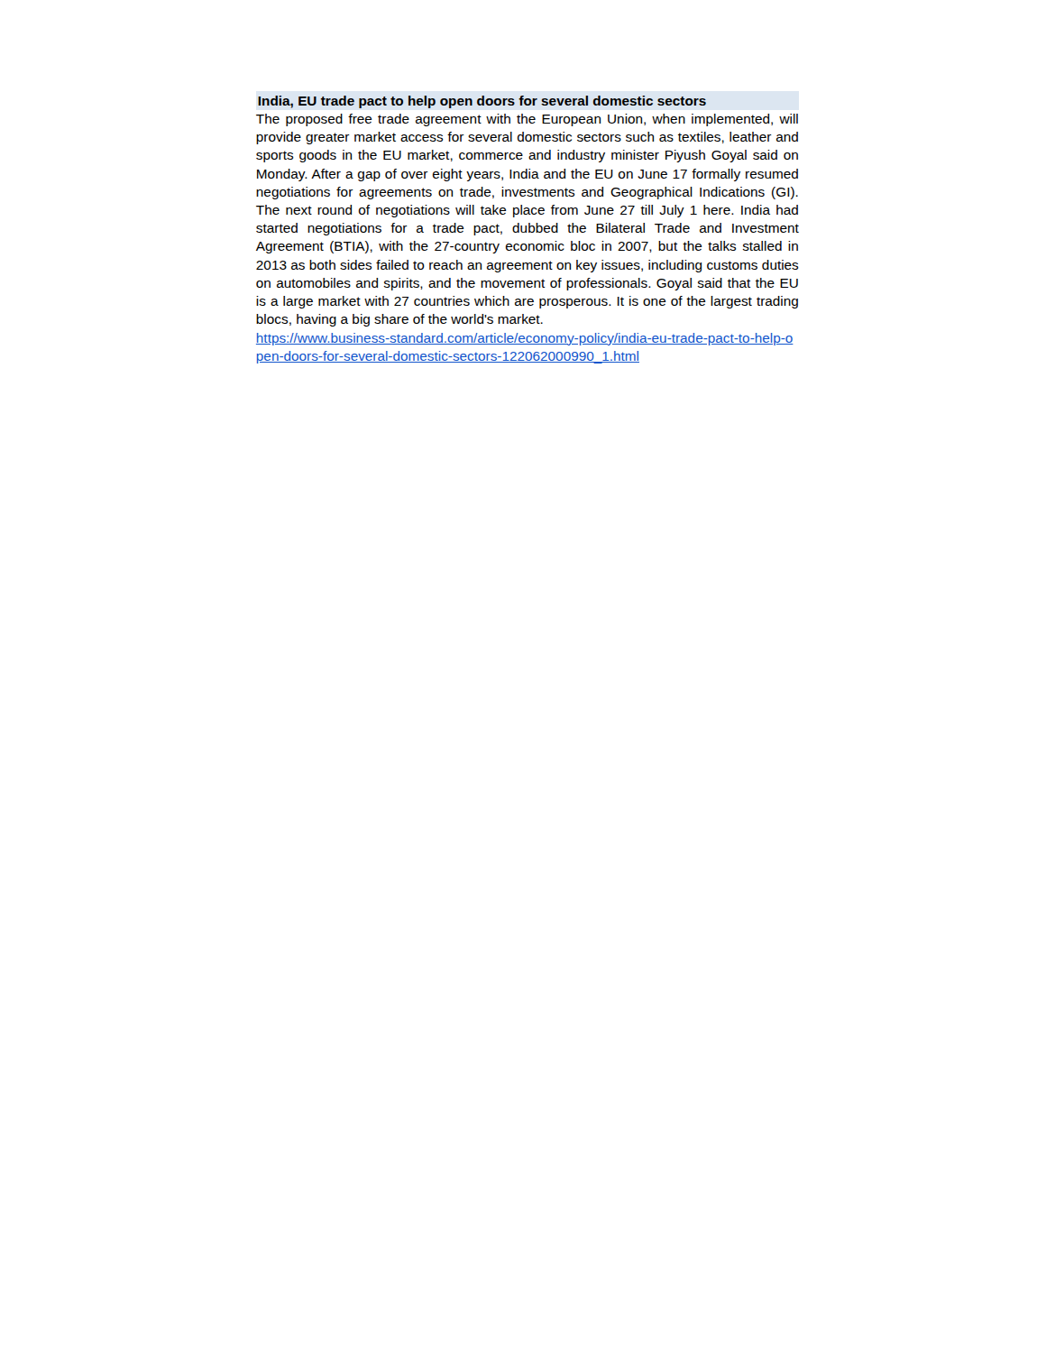India, EU trade pact to help open doors for several domestic sectors
The proposed free trade agreement with the European Union, when implemented, will provide greater market access for several domestic sectors such as textiles, leather and sports goods in the EU market, commerce and industry minister Piyush Goyal said on Monday. After a gap of over eight years, India and the EU on June 17 formally resumed negotiations for agreements on trade, investments and Geographical Indications (GI). The next round of negotiations will take place from June 27 till July 1 here. India had started negotiations for a trade pact, dubbed the Bilateral Trade and Investment Agreement (BTIA), with the 27-country economic bloc in 2007, but the talks stalled in 2013 as both sides failed to reach an agreement on key issues, including customs duties on automobiles and spirits, and the movement of professionals. Goyal said that the EU is a large market with 27 countries which are prosperous. It is one of the largest trading blocs, having a big share of the world's market.
https://www.business-standard.com/article/economy-policy/india-eu-trade-pact-to-help-open-doors-for-several-domestic-sectors-122062000990_1.html